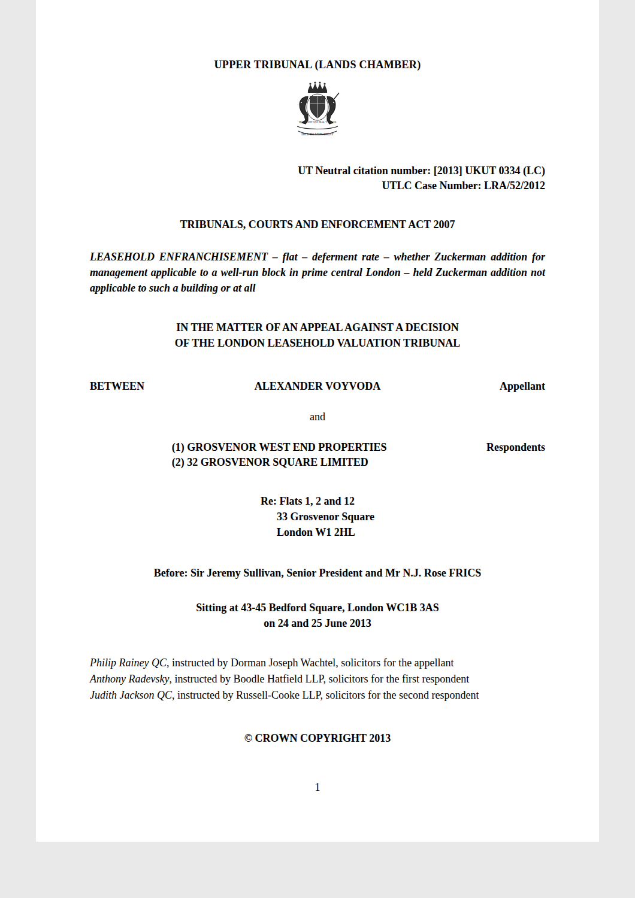UPPER TRIBUNAL (LANDS CHAMBER)
DIEU ET MON DROIT HONI SOIT QUI MAL Y PENSE
UT Neutral citation number: [2013] UKUT 0334 (LC)
UTLC Case Number: LRA/52/2012
TRIBUNALS, COURTS AND ENFORCEMENT ACT 2007
LEASEHOLD ENFRANCHISEMENT – flat – deferment rate – whether Zuckerman addition for management applicable to a well-run block in prime central London – held Zuckerman addition not applicable to such a building or at all
IN THE MATTER OF AN APPEAL AGAINST A DECISION
OF THE LONDON LEASEHOLD VALUATION TRIBUNAL
| BETWEEN | ALEXANDER VOYVODA | Appellant |
and
(1) GROSVENOR WEST END PROPERTIES
(2) 32 GROSVENOR SQUARE LIMITED
Respondents
Re: Flats 1, 2 and 12
33 Grosvenor Square
London W1 2HL
Before: Sir Jeremy Sullivan, Senior President and Mr N.J. Rose FRICS
Sitting at 43-45 Bedford Square, London WC1B 3AS
on 24 and 25 June 2013
Philip Rainey QC, instructed by Dorman Joseph Wachtel, solicitors for the appellant
Anthony Radevsky, instructed by Boodle Hatfield LLP, solicitors for the first respondent
Judith Jackson QC, instructed by Russell-Cooke LLP, solicitors for the second respondent
© CROWN COPYRIGHT 2013
1